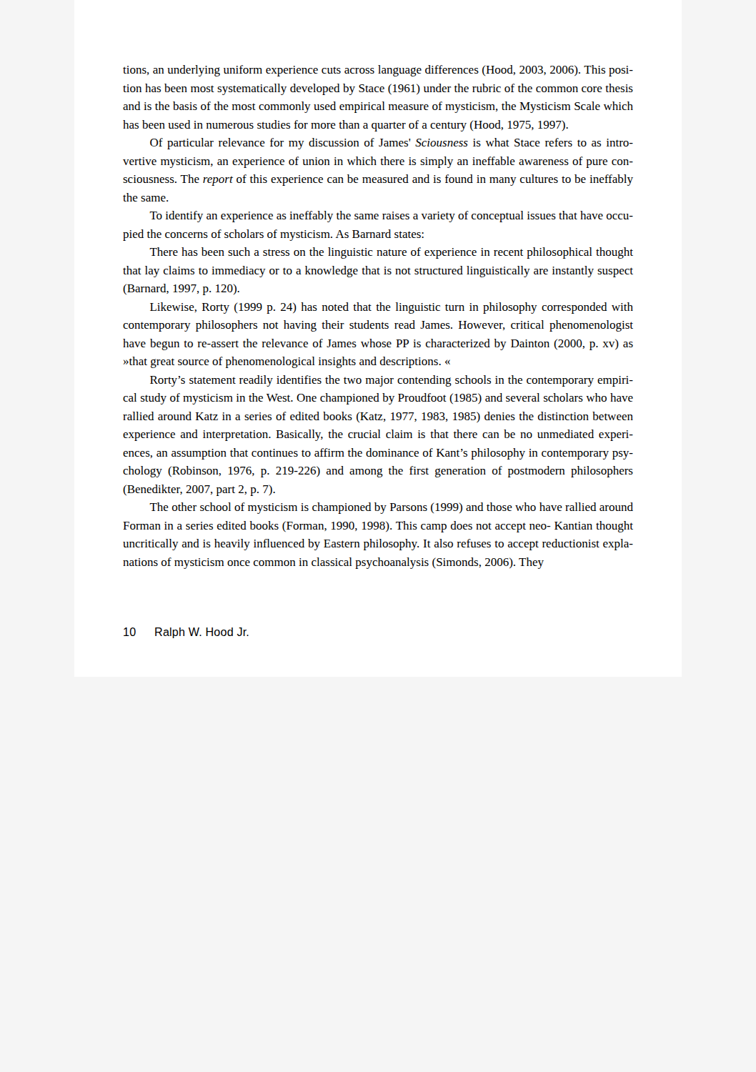tions, an underlying uniform experience cuts across language differences (Hood, 2003, 2006). This position has been most systematically developed by Stace (1961) under the rubric of the common core thesis and is the basis of the most commonly used empirical measure of mysticism, the Mysticism Scale which has been used in numerous studies for more than a quarter of a century (Hood, 1975, 1997).
Of particular relevance for my discussion of James' Sciousness is what Stace refers to as introvertive mysticism, an experience of union in which there is simply an ineffable awareness of pure consciousness. The report of this experience can be measured and is found in many cultures to be ineffably the same.
To identify an experience as ineffably the same raises a variety of conceptual issues that have occupied the concerns of scholars of mysticism. As Barnard states:
There has been such a stress on the linguistic nature of experience in recent philosophical thought that lay claims to immediacy or to a knowledge that is not structured linguistically are instantly suspect (Barnard, 1997, p. 120).
Likewise, Rorty (1999 p. 24) has noted that the linguistic turn in philosophy corresponded with contemporary philosophers not having their students read James. However, critical phenomenologist have begun to re-assert the relevance of James whose PP is characterized by Dainton (2000, p. xv) as »that great source of phenomenological insights and descriptions. «
Rorty’s statement readily identifies the two major contending schools in the contemporary empirical study of mysticism in the West. One championed by Proudfoot (1985) and several scholars who have rallied around Katz in a series of edited books (Katz, 1977, 1983, 1985) denies the distinction between experience and interpretation. Basically, the crucial claim is that there can be no unmediated experiences, an assumption that continues to affirm the dominance of Kant’s philosophy in contemporary psychology (Robinson, 1976, p. 219-226) and among the first generation of postmodern philosophers (Benedikter, 2007, part 2, p. 7).
The other school of mysticism is championed by Parsons (1999) and those who have rallied around Forman in a series edited books (Forman, 1990, 1998). This camp does not accept neo- Kantian thought uncritically and is heavily influenced by Eastern philosophy. It also refuses to accept reductionist explanations of mysticism once common in classical psychoanalysis (Simonds, 2006). They
10 Ralph W. Hood Jr.